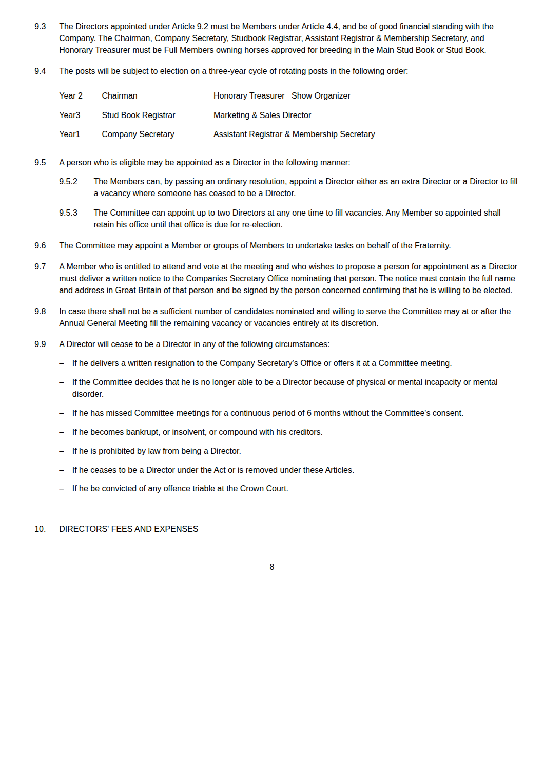9.3
The Directors appointed under Article 9.2 must be Members under Article 4.4, and be of good financial standing with the Company. The Chairman, Company Secretary, Studbook Registrar, Assistant Registrar & Membership Secretary, and Honorary Treasurer must be Full Members owning horses approved for breeding in the Main Stud Book or Stud Book.
9.4
The posts will be subject to election on a three-year cycle of rotating posts in the following order:
| Year 2 | Chairman | Honorary Treasurer Show Organizer |
| Year3 | Stud Book Registrar | Marketing & Sales Director |
| Year1 | Company Secretary | Assistant Registrar & Membership Secretary |
9.5
A person who is eligible may be appointed as a Director in the following manner:
9.5.2
The Members can, by passing an ordinary resolution, appoint a Director either as an extra Director or a Director to fill a vacancy where someone has ceased to be a Director.
9.5.3
The Committee can appoint up to two Directors at any one time to fill vacancies. Any Member so appointed shall retain his office until that office is due for re-election.
9.6
The Committee may appoint a Member or groups of Members to undertake tasks on behalf of the Fraternity.
9.7
A Member who is entitled to attend and vote at the meeting and who wishes to propose a person for appointment as a Director must deliver a written notice to the Companies Secretary Office nominating that person. The notice must contain the full name and address in Great Britain of that person and be signed by the person concerned confirming that he is willing to be elected.
9.8
In case there shall not be a sufficient number of candidates nominated and willing to serve the Committee may at or after the Annual General Meeting fill the remaining vacancy or vacancies entirely at its discretion.
9.9
A Director will cease to be a Director in any of the following circumstances:
If he delivers a written resignation to the Company Secretary’s Office or offers it at a Committee meeting.
If the Committee decides that he is no longer able to be a Director because of physical or mental incapacity or mental disorder.
If he has missed Committee meetings for a continuous period of 6 months without the Committee's consent.
If he becomes bankrupt, or insolvent, or compound with his creditors.
If he is prohibited by law from being a Director.
If he ceases to be a Director under the Act or is removed under these Articles.
If he be convicted of any offence triable at the Crown Court.
10.
DIRECTORS' FEES AND EXPENSES
8